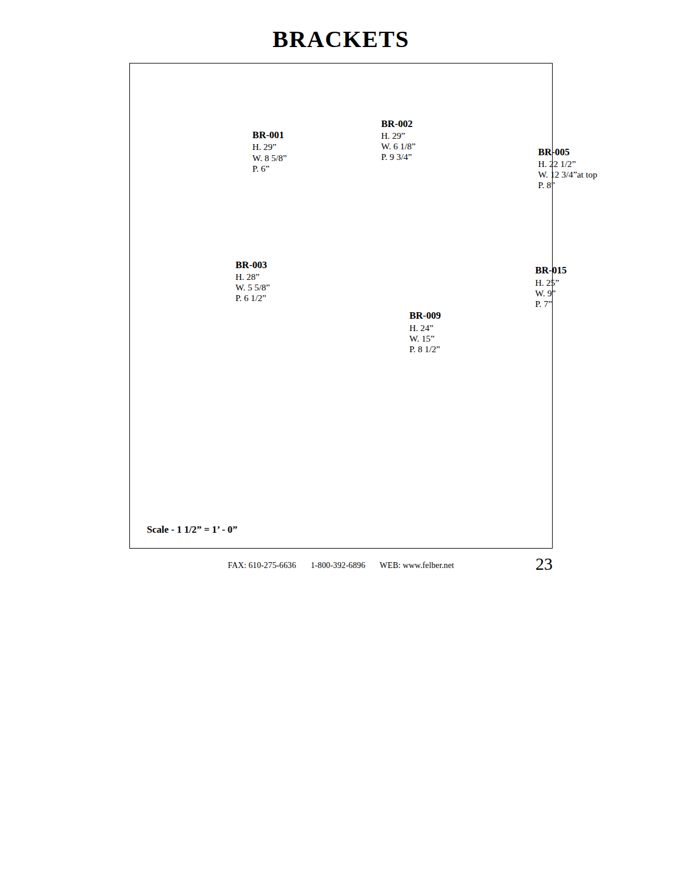BRACKETS
BR-001 H. 29”
W. 8 5/8”
P. 6”
BR-002 H. 29”
W. 6 1/8”
P. 9 3/4”
BR-005 H. 22 1/2”
W. 12 3/4”at top
P. 8”
BR-003 H. 28”
W. 5 5/8”
P. 6 1/2”
BR-009 H. 24”
W. 15”
P. 8 1/2”
BR-015 H. 25”
W. 9”
P. 7”
Scale - 1 1/2” = 1’ - 0”
FAX: 610-275-6636 1-800-392-6896 WEB: www.felber.net
23